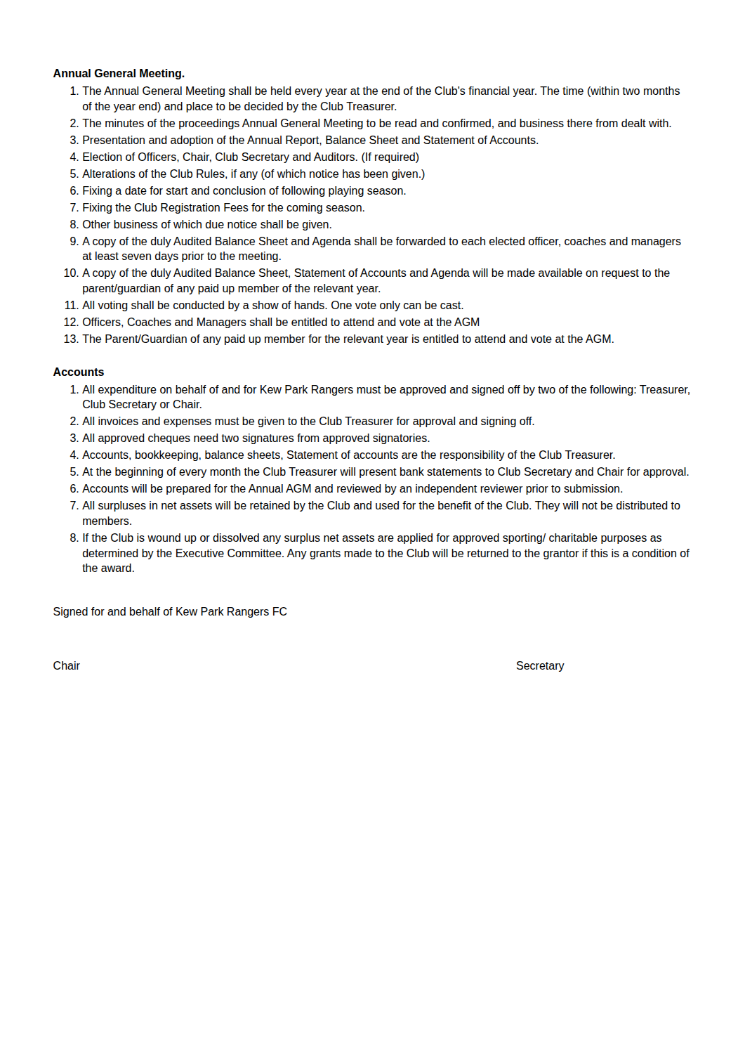Annual General Meeting.
The Annual General Meeting shall be held every year at the end of the Club's financial year. The time (within two months of the year end) and place to be decided by the Club Treasurer.
The minutes of the proceedings Annual General Meeting to be read and confirmed, and business there from dealt with.
Presentation and adoption of the Annual Report, Balance Sheet and Statement of Accounts.
Election of Officers, Chair, Club Secretary and Auditors. (If required)
Alterations of the Club Rules, if any (of which notice has been given.)
Fixing a date for start and conclusion of following playing season.
Fixing the Club Registration Fees for the coming season.
Other business of which due notice shall be given.
A copy of the duly Audited Balance Sheet and Agenda shall be forwarded to each elected officer, coaches and managers at least seven days prior to the meeting.
A copy of the duly Audited Balance Sheet, Statement of Accounts and Agenda will be made available on request to the parent/guardian of any paid up member of the relevant year.
All voting shall be conducted by a show of hands. One vote only can be cast.
Officers, Coaches and Managers shall be entitled to attend and vote at the AGM
The Parent/Guardian of any paid up member for the relevant year is entitled to attend and vote at the AGM.
Accounts
All expenditure on behalf of and for Kew Park Rangers must be approved and signed off by two of the following: Treasurer, Club Secretary or Chair.
All invoices and expenses must be given to the Club Treasurer for approval and signing off.
All approved cheques need two signatures from approved signatories.
Accounts, bookkeeping, balance sheets, Statement of accounts are the responsibility of the Club Treasurer.
At the beginning of every month the Club Treasurer will present bank statements to Club Secretary and Chair for approval.
Accounts will be prepared for the Annual AGM and reviewed by an independent reviewer prior to submission.
All surpluses in net assets will be retained by the Club and used for the benefit of the Club. They will not be distributed to members.
If the Club is wound up or dissolved any surplus net assets are applied for approved sporting/ charitable purposes as determined by the Executive Committee. Any grants made to the Club will be returned to the grantor if this is a condition of the award.
Signed for and behalf of Kew Park Rangers FC
Chair Secretary